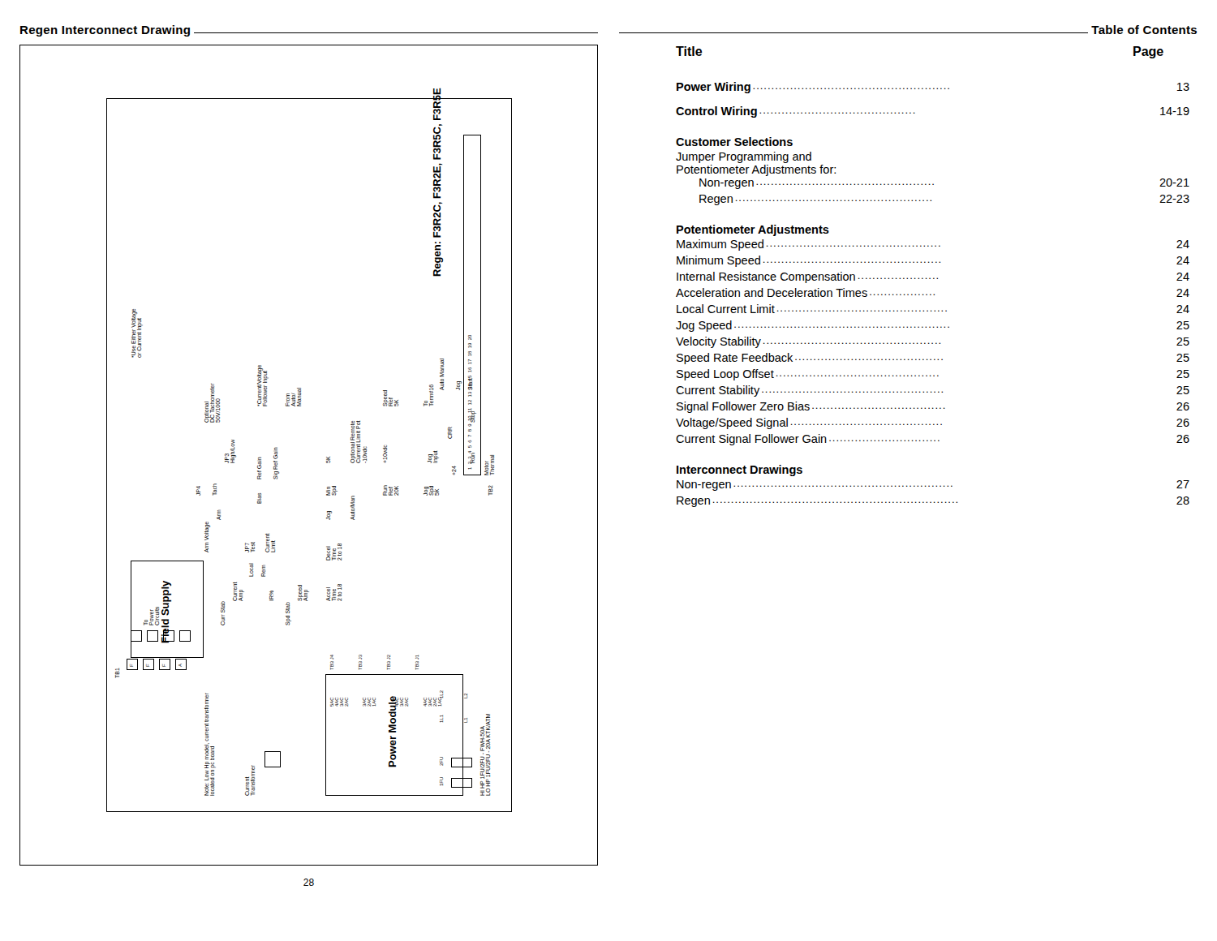Regen Interconnect Drawing
Power Module
Field Supply
TB1
F
F
F
A
TB2
1 2 3 4 5 6 7 8 9 10 11 12 13 14 15 16 17 18 19 20
Curr Stab
Current
Amp
Spd Stab
Speed
Amp
Arm Voltage
Arm
Tach
JP4
JP3
High/Low
Optional
DC Tachometer
50V/1000
*Use Either Voltage
or Current Input
Local
Rem
JP7
Test
Current
Limit
IR%
Bias
Ref Gain
Sig Ref Gain
*Current/Voltage
Follower Input
From
Auto/
Manual
Accel
Time
2 to 18
Decel
Time
2 to 18
Jog
Min
Spd
5K
Auto/Man
Optional Remote
Current Limit Pot
Run
Ref
20K
+10vdc
-10vdc
Speed
Ref
5K
Jog
Spd
5K
Jog
Input
To
Term#16
Auto Manual
CRR
Jog
Start
Stop
Run
+24
Motor
Thermal
Current
Transformer
Note: Low Hp model, current transformer
located on pc board
HI HP 1FU/2FU - FWH-50A
LO HP 1FU/2FU - 20A KTK/ATM
1FU
2FU
1L1
1L2
L1
L2
TB3 J4
TB3 J3
TB3 J2
TB3 J1
5AC
4AC
3AC
2AC
3AC
2AC
1AC
4AC
3AC
2AC
4AC
3AC
2AC
1AC
Regen: F3R2C, F3R2E, F3R5C, F3R5E
To
Power
Circuits
28
Table of Contents
Title Page
Power Wiring ..................................................... 13
Control Wiring .......................................... 14-19
Customer Selections
Jumper Programming and
Potentiometer Adjustments for:
Non-regen ................................................ 20-21
Regen ..................................................... 22-23
Potentiometer Adjustments
Maximum Speed ............................................... 24
Minimum Speed ................................................ 24
Internal Resistance Compensation ...................... 24
Acceleration and Deceleration Times .................. 24
Local Current Limit .............................................. 24
Jog Speed .......................................................... 25
Velocity Stability ................................................ 25
Speed Rate Feedback ........................................ 25
Speed Loop Offset ............................................ 25
Current Stability ................................................. 25
Signal Follower Zero Bias .................................... 26
Voltage/Speed Signal ......................................... 26
Current Signal Follower Gain .............................. 26
Interconnect Drawings
Non-regen ........................................................... 27
Regen .................................................................. 28